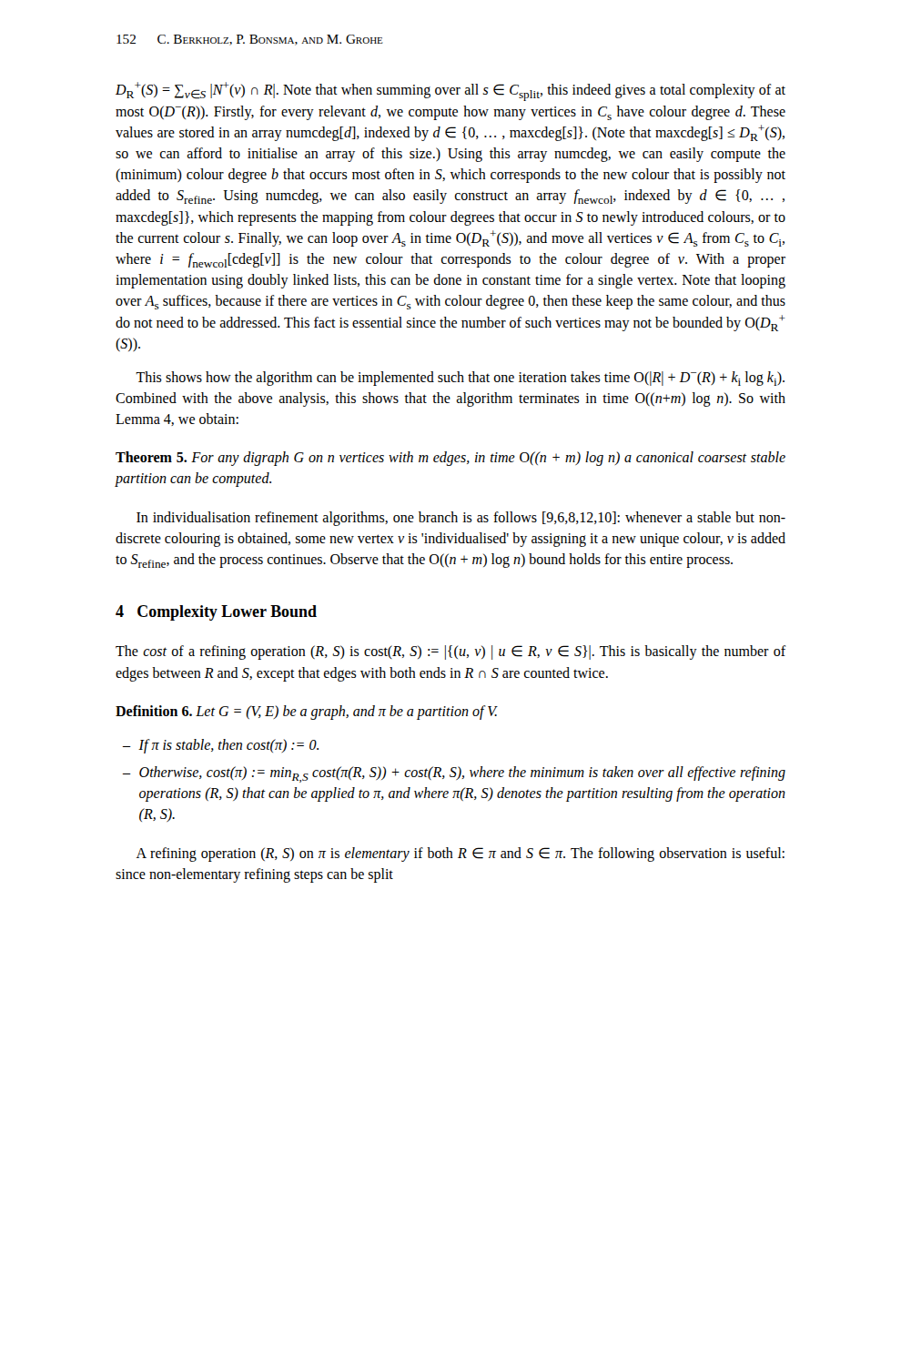152 C. Berkholz, P. Bonsma, and M. Grohe
DR+(S) = ∑v∈S |N+(v) ∩ R|. Note that when summing over all s ∈ Csplit, this indeed gives a total complexity of at most O(D−(R)). Firstly, for every relevant d, we compute how many vertices in Cs have colour degree d. These values are stored in an array numcdeg[d], indexed by d ∈ {0, … , maxcdeg[s]}. (Note that maxcdeg[s] ≤ DR+(S), so we can afford to initialise an array of this size.) Using this array numcdeg, we can easily compute the (minimum) colour degree b that occurs most often in S, which corresponds to the new colour that is possibly not added to Srefine. Using numcdeg, we can also easily construct an array fnewcol, indexed by d ∈ {0, … , maxcdeg[s]}, which represents the mapping from colour degrees that occur in S to newly introduced colours, or to the current colour s. Finally, we can loop over As in time O(DR+(S)), and move all vertices v ∈ As from Cs to Ci, where i = fnewcol[cdeg[v]] is the new colour that corresponds to the colour degree of v. With a proper implementation using doubly linked lists, this can be done in constant time for a single vertex. Note that looping over As suffices, because if there are vertices in Cs with colour degree 0, then these keep the same colour, and thus do not need to be addressed. This fact is essential since the number of such vertices may not be bounded by O(DR+(S)).
This shows how the algorithm can be implemented such that one iteration takes time O(|R| + D−(R) + ki log ki). Combined with the above analysis, this shows that the algorithm terminates in time O((n+m) log n). So with Lemma 4, we obtain:
Theorem 5. For any digraph G on n vertices with m edges, in time O((n + m) log n) a canonical coarsest stable partition can be computed.
In individualisation refinement algorithms, one branch is as follows [9,6,8,12,10]: whenever a stable but non-discrete colouring is obtained, some new vertex v is 'individualised' by assigning it a new unique colour, v is added to Srefine, and the process continues. Observe that the O((n + m) log n) bound holds for this entire process.
4 Complexity Lower Bound
The cost of a refining operation (R, S) is cost(R, S) := |{(u, v) | u ∈ R, v ∈ S}|. This is basically the number of edges between R and S, except that edges with both ends in R ∩ S are counted twice.
Definition 6. Let G = (V, E) be a graph, and π be a partition of V.
If π is stable, then cost(π) := 0.
Otherwise, cost(π) := minR,S cost(π(R, S)) + cost(R, S), where the minimum is taken over all effective refining operations (R, S) that can be applied to π, and where π(R, S) denotes the partition resulting from the operation (R, S).
A refining operation (R, S) on π is elementary if both R ∈ π and S ∈ π. The following observation is useful: since non-elementary refining steps can be split